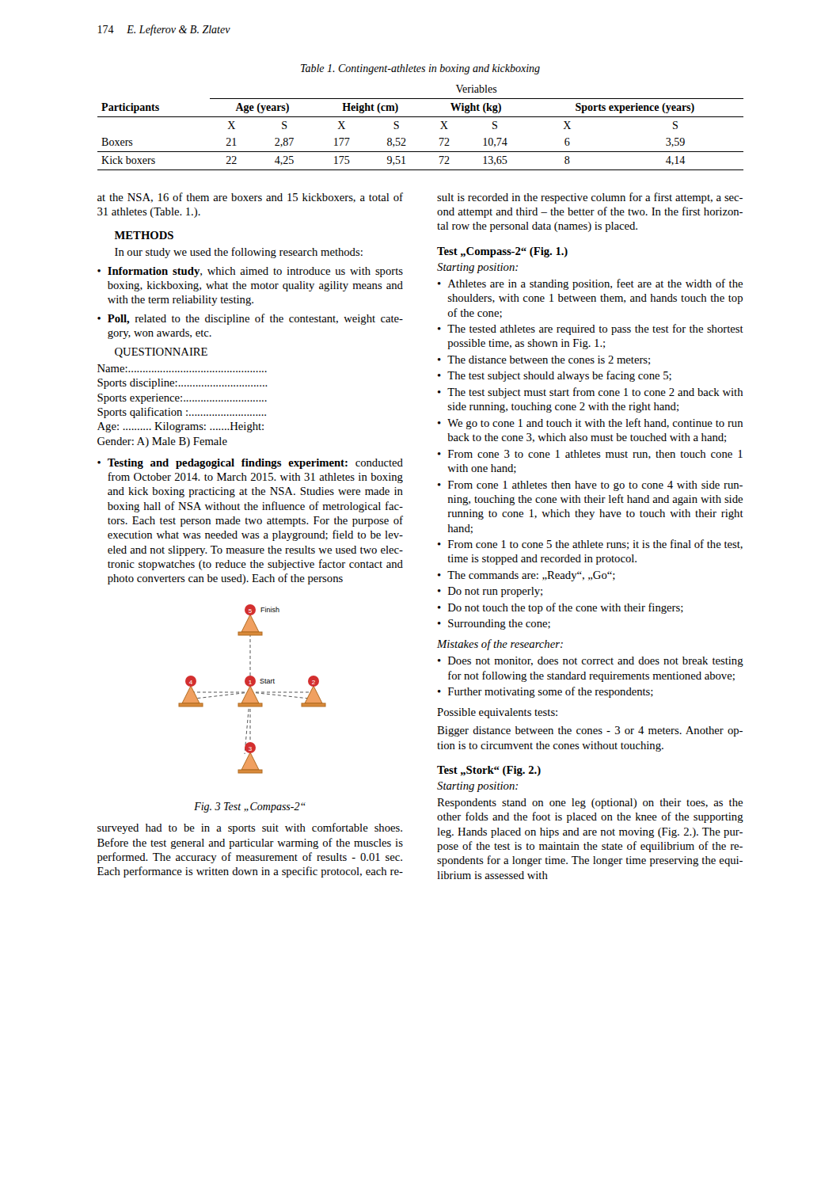174 E. Lefterov & B. Zlatev
Table 1. Contingent-athletes in boxing and kickboxing
| | Veriables |
| Participants | Age (years) | Height (cm) | Wight (kg) | Sports experience (years) |
| | X | S | X | S | X | S | X | S |
| Boxers | 21 | 2,87 | 177 | 8,52 | 72 | 10,74 | 6 | 3,59 |
| Kick boxers | 22 | 4,25 | 175 | 9,51 | 72 | 13,65 | 8 | 4,14 |
at the NSA, 16 of them are boxers and 15 kickboxers, a total of 31 athletes (Table. 1.).
METHODS
In our study we used the following research methods:
Information study, which aimed to introduce us with sports boxing, kickboxing, what the motor quality agility means and with the term reliability testing.
Poll, related to the discipline of the contestant, weight category, won awards, etc.
QUESTIONNAIRE
Name:................................................ Sports discipline:............................... Sports experience:............................. Sports qalification :........................... Age: .......... Kilograms: .......Height: Gender: A) Male B) Female
Testing and pedagogical findings experiment: conducted from October 2014. to March 2015. with 31 athletes in boxing and kick boxing practicing at the NSA. Studies were made in boxing hall of NSA without the influence of metrological factors. Each test person made two attempts. For the purpose of execution what was needed was a playground; field to be leveled and not slippery. To measure the results we used two electronic stopwatches (to reduce the subjective factor contact and photo converters can be used). Each of the persons
5 Finish 4 1 Start 2 3
Fig. 3 Test „Compass-2“
surveyed had to be in a sports suit with comfortable shoes. Before the test general and particular warming of the muscles is performed. The accuracy of measurement of results - 0.01 sec. Each performance is written down in a specific protocol, each result is recorded in the respective column for a first attempt, a second attempt and third – the better of the two. In the first horizontal row the personal data (names) is placed.
Test „Compass-2“ (Fig. 1.)
Starting position:
Athletes are in a standing position, feet are at the width of the shoulders, with cone 1 between them, and hands touch the top of the cone;
The tested athletes are required to pass the test for the shortest possible time, as shown in Fig. 1.;
The distance between the cones is 2 meters;
The test subject should always be facing cone 5;
The test subject must start from cone 1 to cone 2 and back with side running, touching cone 2 with the right hand;
We go to cone 1 and touch it with the left hand, continue to run back to the cone 3, which also must be touched with a hand;
From cone 3 to cone 1 athletes must run, then touch cone 1 with one hand;
From cone 1 athletes then have to go to cone 4 with side running, touching the cone with their left hand and again with side running to cone 1, which they have to touch with their right hand;
From cone 1 to cone 5 the athlete runs; it is the final of the test, time is stopped and recorded in protocol.
The commands are: „Ready“, „Go“;
Do not run properly;
Do not touch the top of the cone with their fingers;
Surrounding the cone;
Mistakes of the researcher:
Does not monitor, does not correct and does not break testing for not following the standard requirements mentioned above;
Further motivating some of the respondents;
Possible equivalents tests:
Bigger distance between the cones - 3 or 4 meters. Another option is to circumvent the cones without touching.
Test „Stork“ (Fig. 2.)
Starting position:
Respondents stand on one leg (optional) on their toes, as the other folds and the foot is placed on the knee of the supporting leg. Hands placed on hips and are not moving (Fig. 2.). The purpose of the test is to maintain the state of equilibrium of the respondents for a longer time. The longer time preserving the equilibrium is assessed with